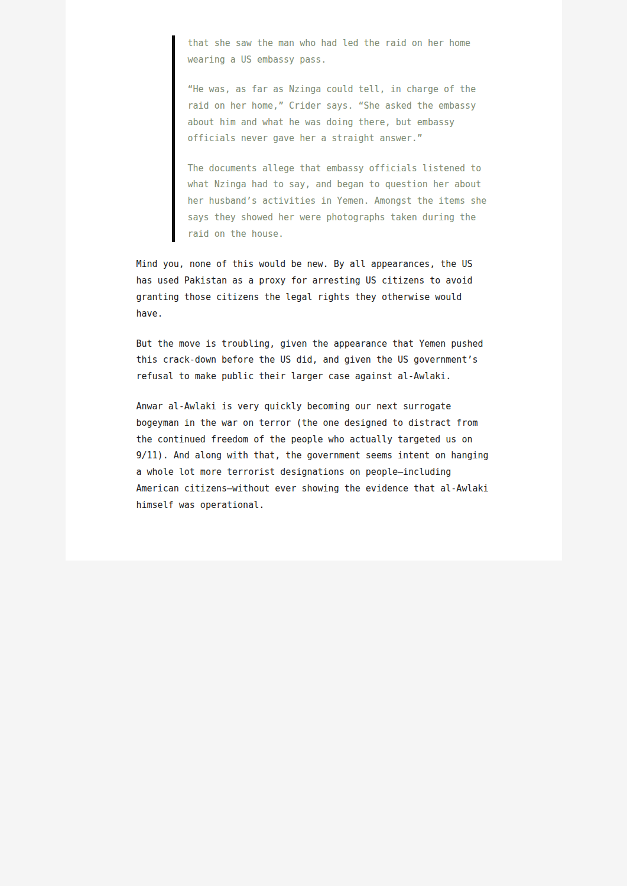that she saw the man who had led the raid on her home wearing a US embassy pass.
“He was, as far as Nzinga could tell, in charge of the raid on her home,” Crider says. “She asked the embassy about him and what he was doing there, but embassy officials never gave her a straight answer.”
The documents allege that embassy officials listened to what Nzinga had to say, and began to question her about her husband’s activities in Yemen. Amongst the items she says they showed her were photographs taken during the raid on the house.
Mind you, none of this would be new. By all appearances, the US has used Pakistan as a proxy for arresting US citizens to avoid granting those citizens the legal rights they otherwise would have.
But the move is troubling, given the appearance that Yemen pushed this crack-down before the US did, and given the US government’s refusal to make public their larger case against al-Awlaki.
Anwar al-Awlaki is very quickly becoming our next surrogate bogeyman in the war on terror (the one designed to distract from the continued freedom of the people who actually targeted us on 9/11). And along with that, the government seems intent on hanging a whole lot more terrorist designations on people—including American citizens—without ever showing the evidence that al-Awlaki himself was operational.